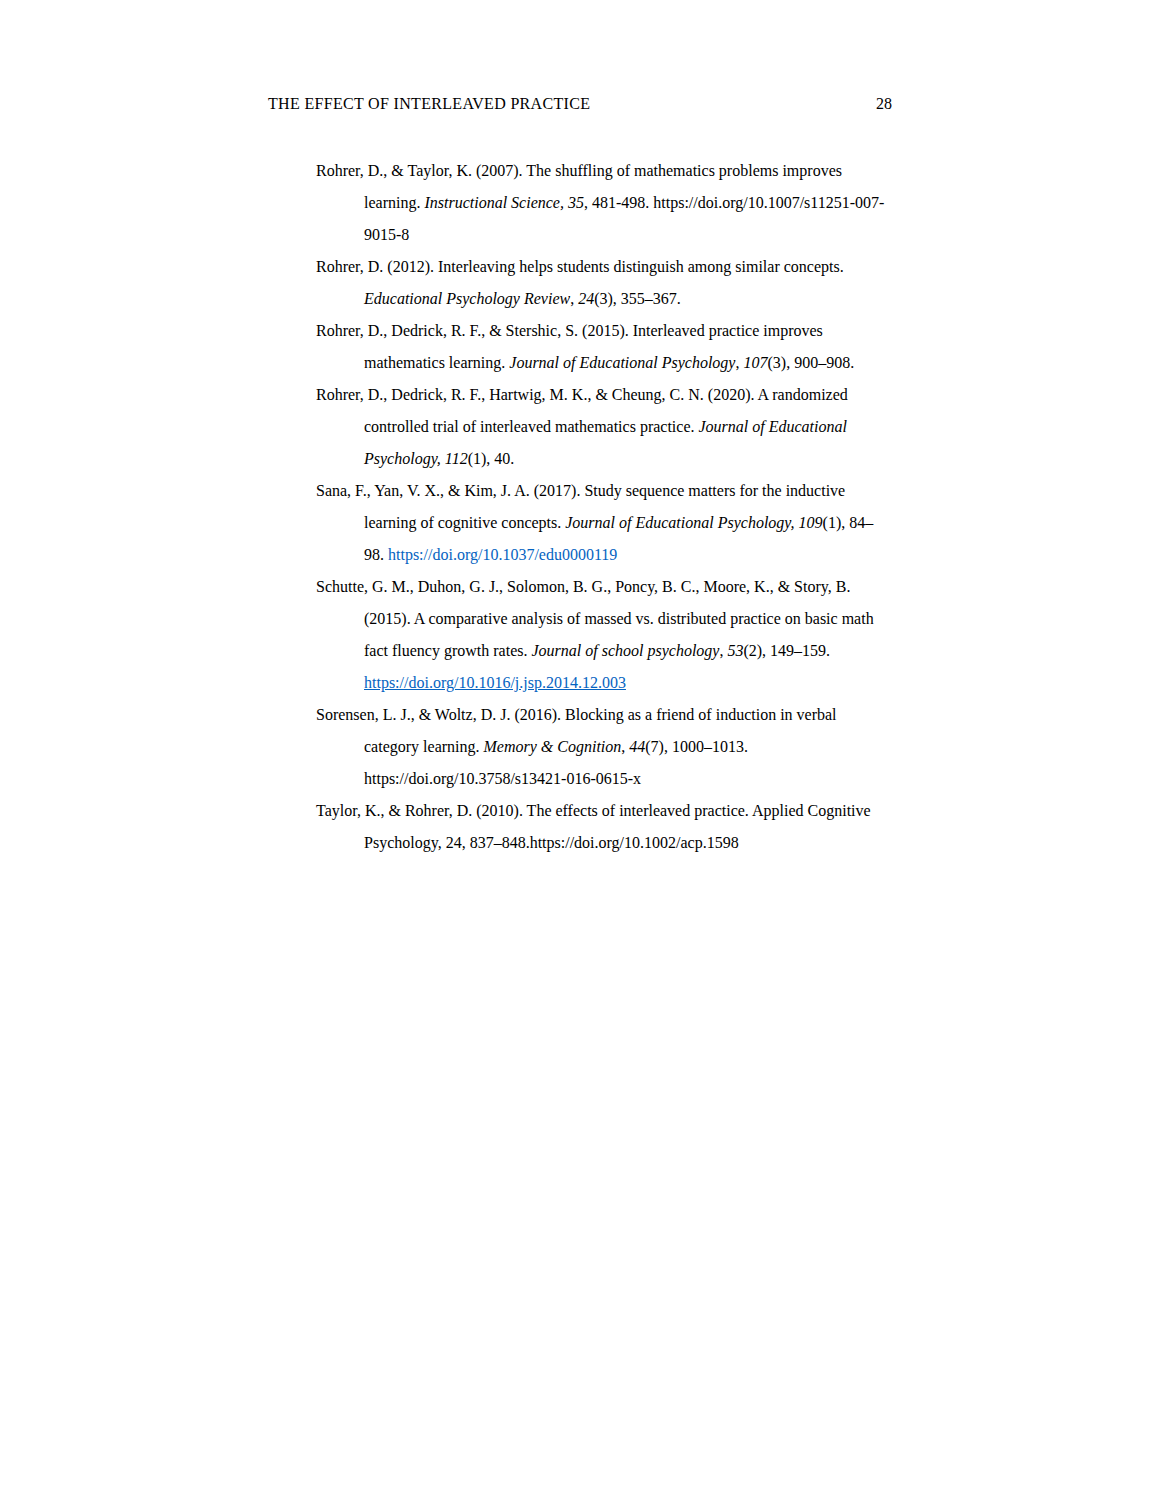The Effect of Interleaved Practice 28
Rohrer, D., & Taylor, K. (2007). The shuffling of mathematics problems improves learning. Instructional Science, 35, 481-498. https://doi.org/10.1007/s11251-007-9015-8
Rohrer, D. (2012). Interleaving helps students distinguish among similar concepts. Educational Psychology Review, 24(3), 355–367.
Rohrer, D., Dedrick, R. F., & Stershic, S. (2015). Interleaved practice improves mathematics learning. Journal of Educational Psychology, 107(3), 900–908.
Rohrer, D., Dedrick, R. F., Hartwig, M. K., & Cheung, C. N. (2020). A randomized controlled trial of interleaved mathematics practice. Journal of Educational Psychology, 112(1), 40.
Sana, F., Yan, V. X., & Kim, J. A. (2017). Study sequence matters for the inductive learning of cognitive concepts. Journal of Educational Psychology, 109(1), 84–98. https://doi.org/10.1037/edu0000119
Schutte, G. M., Duhon, G. J., Solomon, B. G., Poncy, B. C., Moore, K., & Story, B. (2015). A comparative analysis of massed vs. distributed practice on basic math fact fluency growth rates. Journal of school psychology, 53(2), 149–159. https://doi.org/10.1016/j.jsp.2014.12.003
Sorensen, L. J., & Woltz, D. J. (2016). Blocking as a friend of induction in verbal category learning. Memory & Cognition, 44(7), 1000–1013. https://doi.org/10.3758/s13421-016-0615-x
Taylor, K., & Rohrer, D. (2010). The effects of interleaved practice. Applied Cognitive Psychology, 24, 837–848.https://doi.org/10.1002/acp.1598